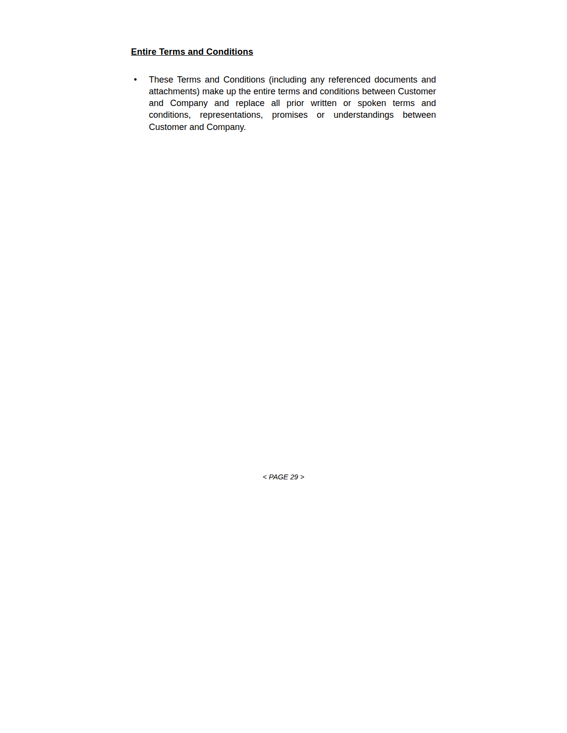Entire Terms and Conditions
These Terms and Conditions (including any referenced documents and attachments) make up the entire terms and conditions between Customer and Company and replace all prior written or spoken terms and conditions, representations, promises or understandings between Customer and Company.
< PAGE 29 >